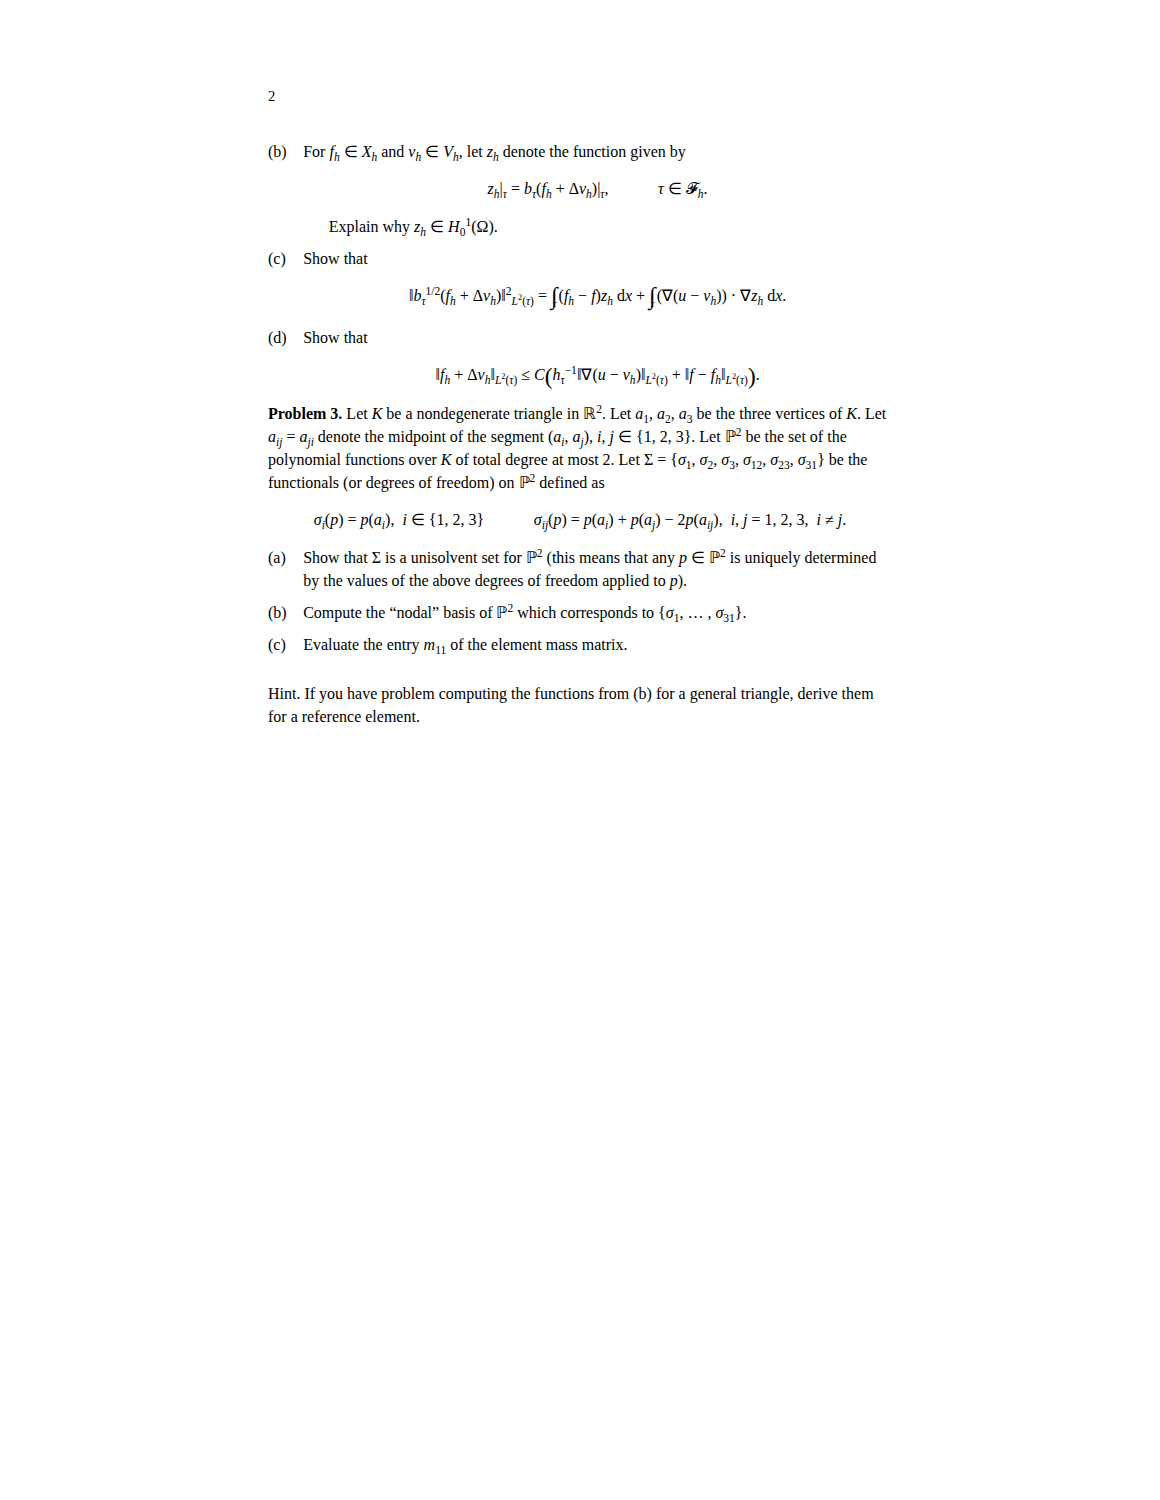2
(b) For fh ∈ Xh and vh ∈ Vh, let zh denote the function given by
zh|τ = bτ(fh + Δvh)|τ, τ ∈ 𝓕h.
Explain why zh ∈ H01(Ω).
(c) Show that
‖bτ1/2(fh + Δvh)‖2L2(τ) = ∫τ(fh − f)zh dx + ∫τ(∇(u − vh)) · ∇zh dx.
(d) Show that
‖fh + Δvh‖L2(τ) ≤ C(hτ−1‖∇(u − vh)‖L2(τ) + ‖f − fh‖L2(τ)).
Problem 3. Let K be a nondegenerate triangle in ℝ2. Let a1, a2, a3 be the three vertices of K. Let aij = aji denote the midpoint of the segment (ai, aj), i, j ∈ {1, 2, 3}. Let ℙ2 be the set of the polynomial functions over K of total degree at most 2. Let Σ = {σ1, σ2, σ3, σ12, σ23, σ31} be the functionals (or degrees of freedom) on ℙ2 defined as
σi(p) = p(ai), i ∈ {1, 2, 3} σij(p) = p(ai) + p(aj) − 2p(aij), i, j = 1, 2, 3, i ≠ j.
(a) Show that Σ is a unisolvent set for ℙ2 (this means that any p ∈ ℙ2 is uniquely determined by the values of the above degrees of freedom applied to p).
(b) Compute the “nodal” basis of ℙ2 which corresponds to {σ1, … , σ31}.
(c) Evaluate the entry m11 of the element mass matrix.
Hint. If you have problem computing the functions from (b) for a general triangle, derive them for a reference element.